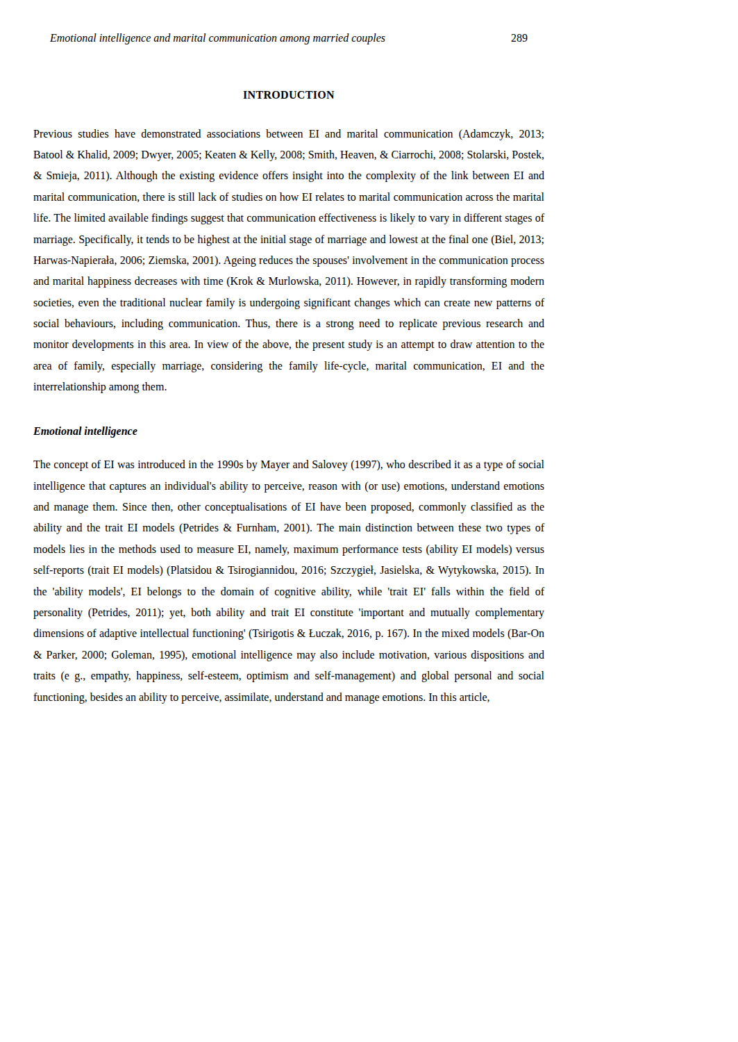Emotional intelligence and marital communication among married couples 289
Introduction
Previous studies have demonstrated associations between EI and marital communication (Adamczyk, 2013; Batool & Khalid, 2009; Dwyer, 2005; Keaten & Kelly, 2008; Smith, Heaven, & Ciarrochi, 2008; Stolarski, Postek, & Smieja, 2011). Although the existing evidence offers insight into the complexity of the link between EI and marital communication, there is still lack of studies on how EI relates to marital communication across the marital life. The limited available findings suggest that communication effectiveness is likely to vary in different stages of marriage. Specifically, it tends to be highest at the initial stage of marriage and lowest at the final one (Biel, 2013; Harwas-Napierała, 2006; Ziemska, 2001). Ageing reduces the spouses' involvement in the communication process and marital happiness decreases with time (Krok & Murlowska, 2011). However, in rapidly transforming modern societies, even the traditional nuclear family is undergoing significant changes which can create new patterns of social behaviours, including communication. Thus, there is a strong need to replicate previous research and monitor developments in this area. In view of the above, the present study is an attempt to draw attention to the area of family, especially marriage, considering the family life-cycle, marital communication, EI and the interrelationship among them.
Emotional intelligence
The concept of EI was introduced in the 1990s by Mayer and Salovey (1997), who described it as a type of social intelligence that captures an individual's ability to perceive, reason with (or use) emotions, understand emotions and manage them. Since then, other conceptualisations of EI have been proposed, commonly classified as the ability and the trait EI models (Petrides & Furnham, 2001). The main distinction between these two types of models lies in the methods used to measure EI, namely, maximum performance tests (ability EI models) versus self-reports (trait EI models) (Platsidou & Tsirogiannidou, 2016; Szczygieł, Jasielska, & Wytykowska, 2015). In the 'ability models', EI belongs to the domain of cognitive ability, while 'trait EI' falls within the field of personality (Petrides, 2011); yet, both ability and trait EI constitute 'important and mutually complementary dimensions of adaptive intellectual functioning' (Tsirigotis & Łuczak, 2016, p. 167). In the mixed models (Bar-On & Parker, 2000; Goleman, 1995), emotional intelligence may also include motivation, various dispositions and traits (e g., empathy, happiness, self-esteem, optimism and self-management) and global personal and social functioning, besides an ability to perceive, assimilate, understand and manage emotions. In this article,